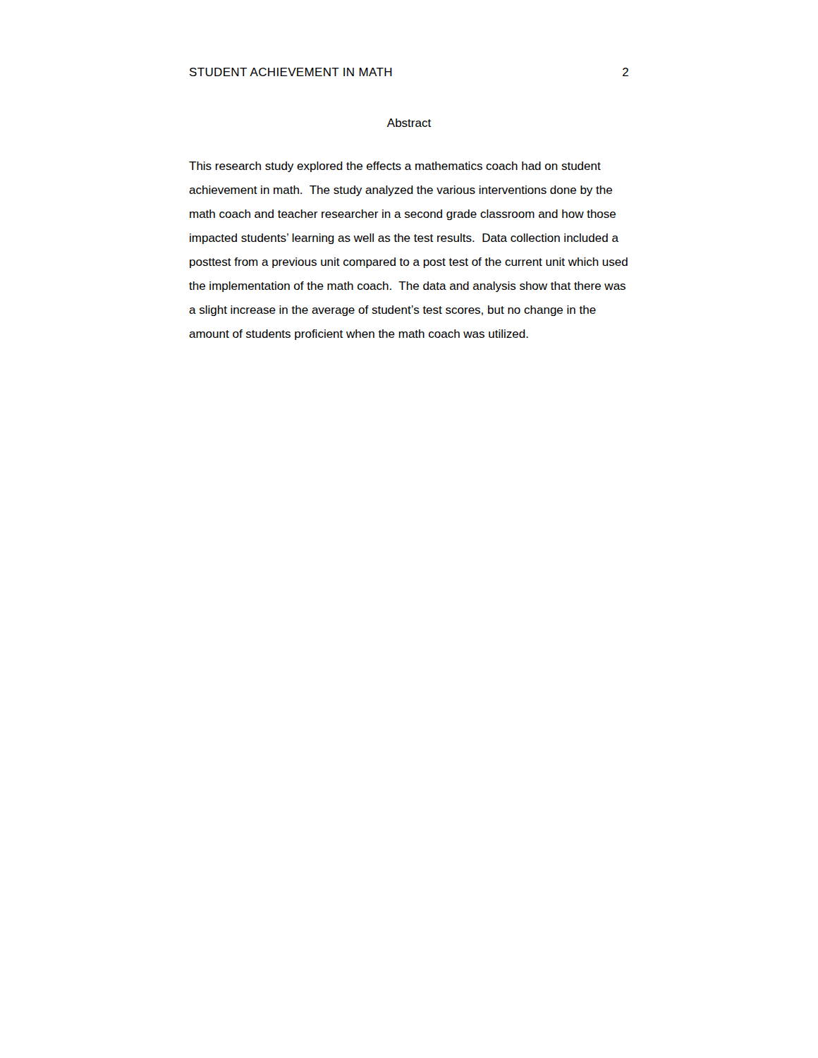Student Achievement in Math 2
Abstract
This research study explored the effects a mathematics coach had on student achievement in math. The study analyzed the various interventions done by the math coach and teacher researcher in a second grade classroom and how those impacted students’ learning as well as the test results. Data collection included a posttest from a previous unit compared to a post test of the current unit which used the implementation of the math coach. The data and analysis show that there was a slight increase in the average of student’s test scores, but no change in the amount of students proficient when the math coach was utilized.